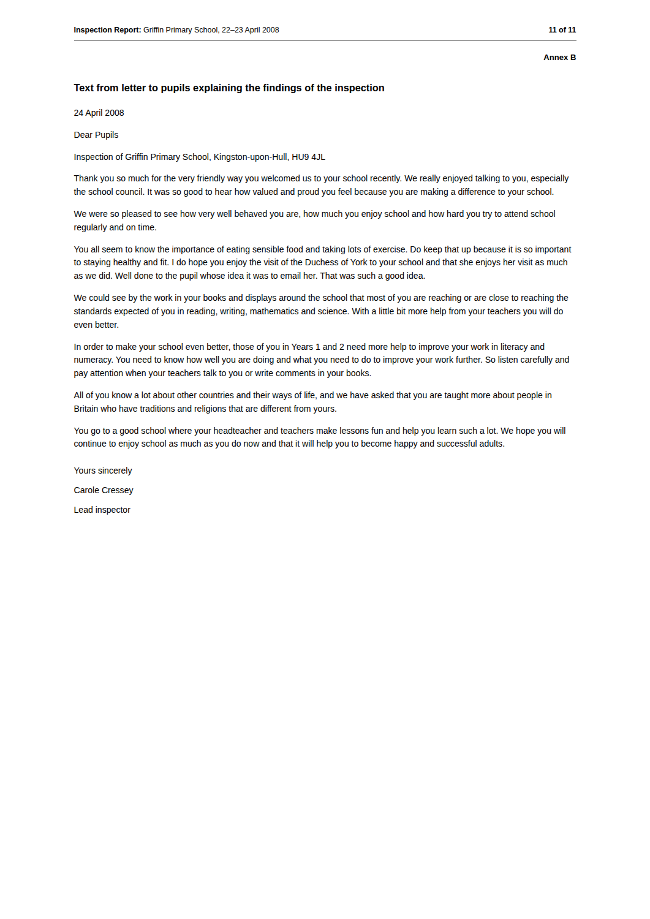Inspection Report: Griffin Primary School, 22–23 April 2008
11 of 11
Annex B
Text from letter to pupils explaining the findings of the inspection
24 April 2008
Dear Pupils
Inspection of Griffin Primary School, Kingston-upon-Hull, HU9 4JL
Thank you so much for the very friendly way you welcomed us to your school recently. We really enjoyed talking to you, especially the school council. It was so good to hear how valued and proud you feel because you are making a difference to your school.
We were so pleased to see how very well behaved you are, how much you enjoy school and how hard you try to attend school regularly and on time.
You all seem to know the importance of eating sensible food and taking lots of exercise. Do keep that up because it is so important to staying healthy and fit. I do hope you enjoy the visit of the Duchess of York to your school and that she enjoys her visit as much as we did. Well done to the pupil whose idea it was to email her. That was such a good idea.
We could see by the work in your books and displays around the school that most of you are reaching or are close to reaching the standards expected of you in reading, writing, mathematics and science. With a little bit more help from your teachers you will do even better.
In order to make your school even better, those of you in Years 1 and 2 need more help to improve your work in literacy and numeracy. You need to know how well you are doing and what you need to do to improve your work further. So listen carefully and pay attention when your teachers talk to you or write comments in your books.
All of you know a lot about other countries and their ways of life, and we have asked that you are taught more about people in Britain who have traditions and religions that are different from yours.
You go to a good school where your headteacher and teachers make lessons fun and help you learn such a lot. We hope you will continue to enjoy school as much as you do now and that it will help you to become happy and successful adults.
Yours sincerely
Carole Cressey
Lead inspector